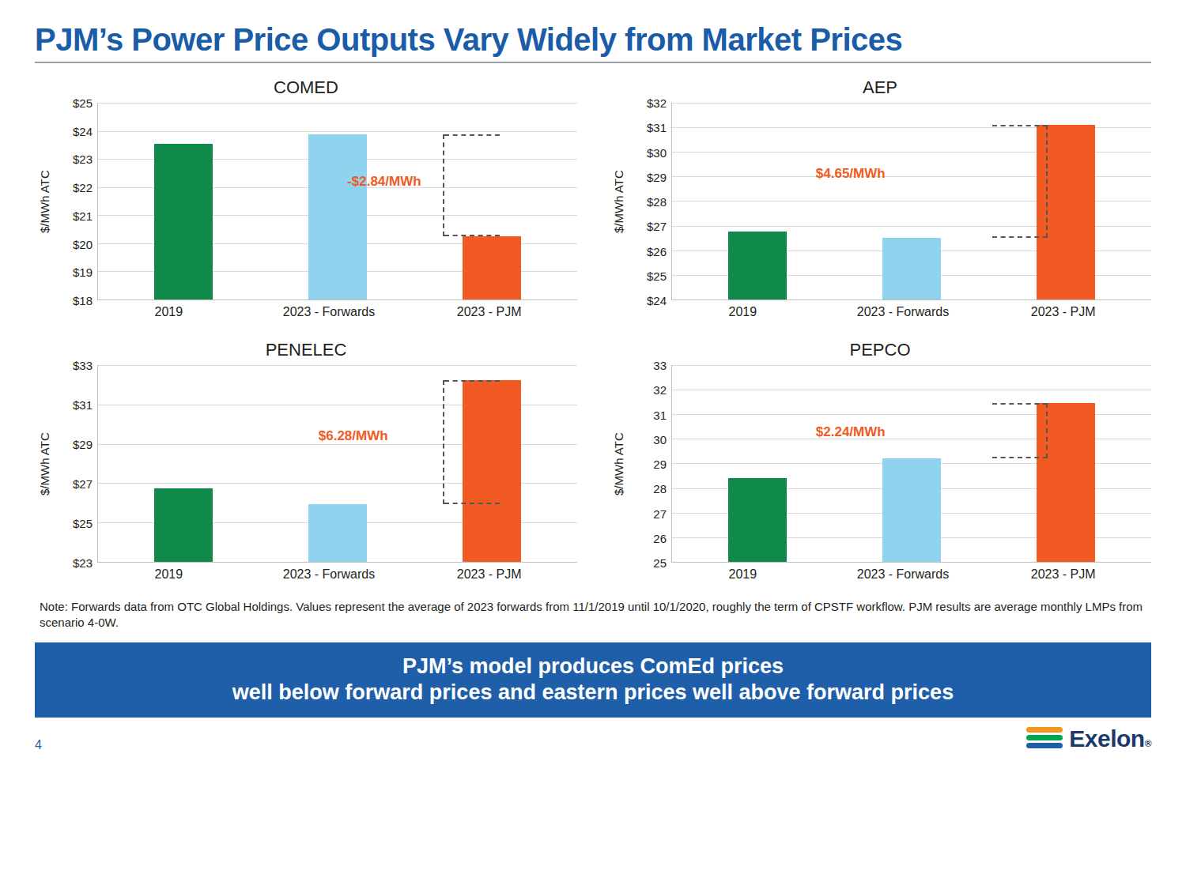PJM’s Power Price Outputs Vary Widely from Market Prices
COMED
$/MWh ATC
$25 $24 $23 $22 $21 $20 $19 $18
-$2.84/MWh
20192023 - Forwards 2023 - PJM
AEP
$/MWh ATC
$32 $31 $30 $29 $28 $27 $26 $25 $24
$4.65/MWh
20192023 - Forwards 2023 - PJM
PENELEC
$/MWh ATC
$33 $31 $29 $27 $25 $23
$6.28/MWh
20192023 - Forwards 2023 - PJM
PEPCO
$/MWh ATC
33 32 31 30 29 28 27 26 25
$2.24/MWh
20192023 - Forwards 2023 - PJM
Note: Forwards data from OTC Global Holdings. Values represent the average of 2023 forwards from 11/1/2019 until 10/1/2020, roughly the term of CPSTF workflow. PJM results are average monthly LMPs from scenario 4-0W.
PJM’s model produces ComEd prices
well below forward prices and eastern prices well above forward prices
4
Exelon®